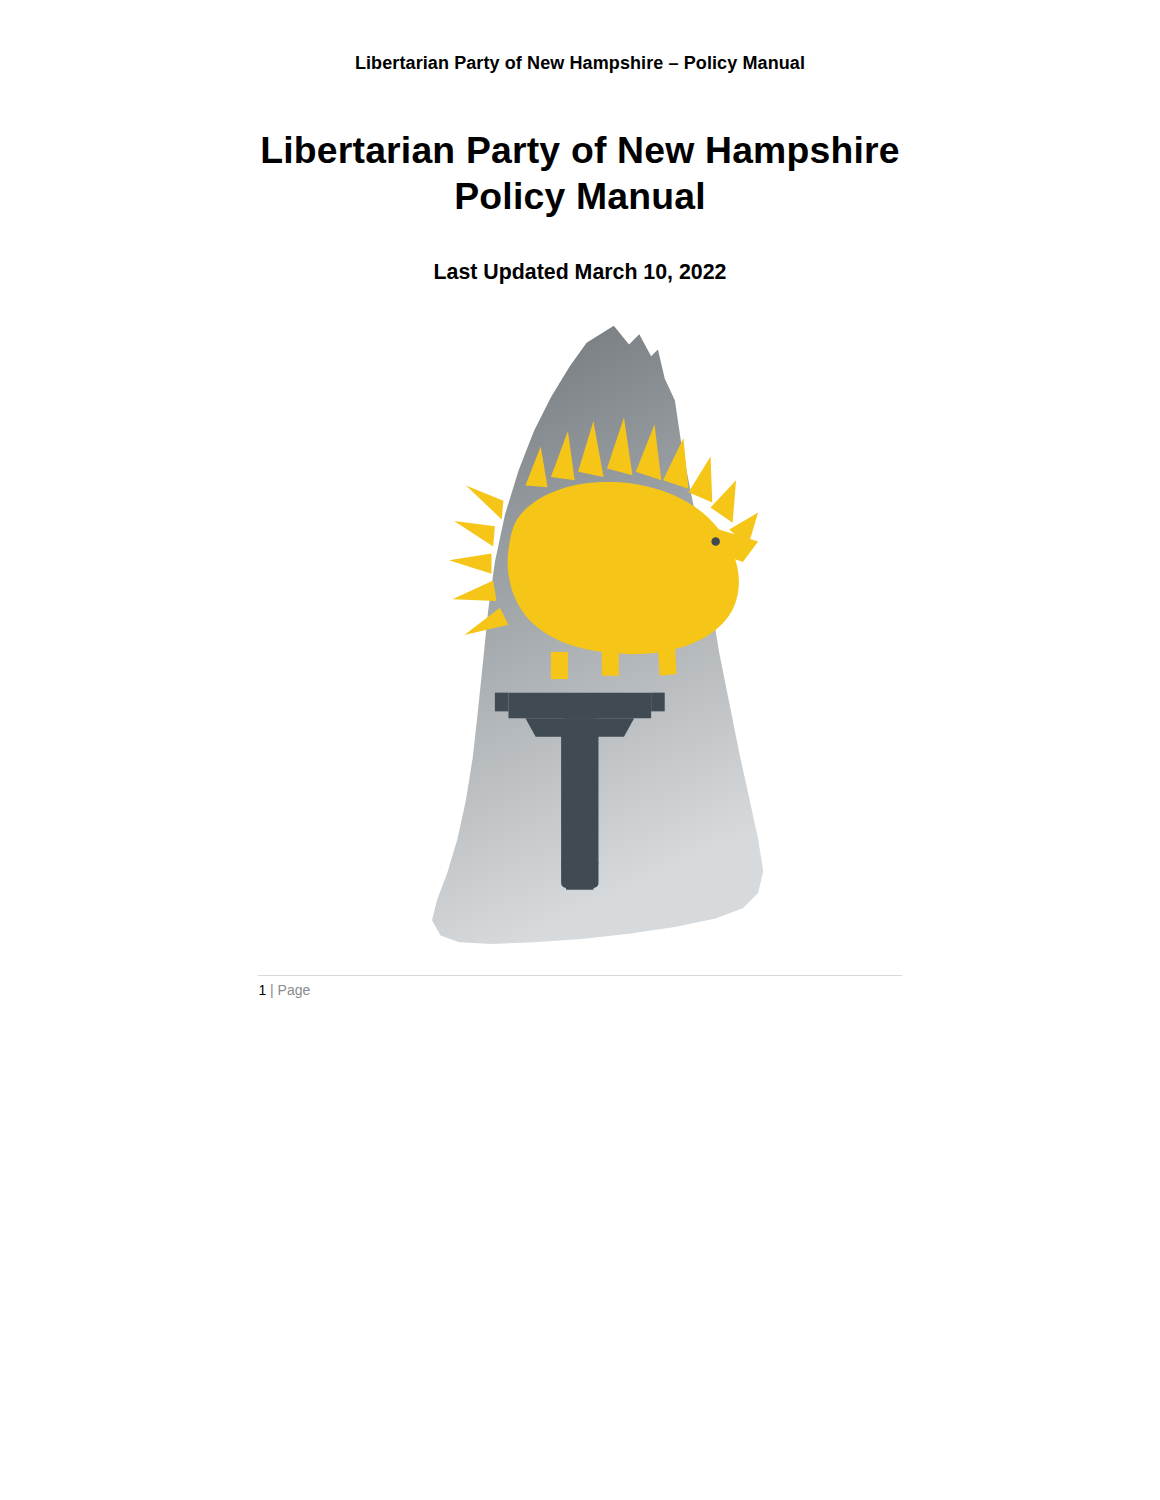Libertarian Party of New Hampshire – Policy Manual
Libertarian Party of New Hampshire Policy Manual
Last Updated March 10, 2022
1 | Page